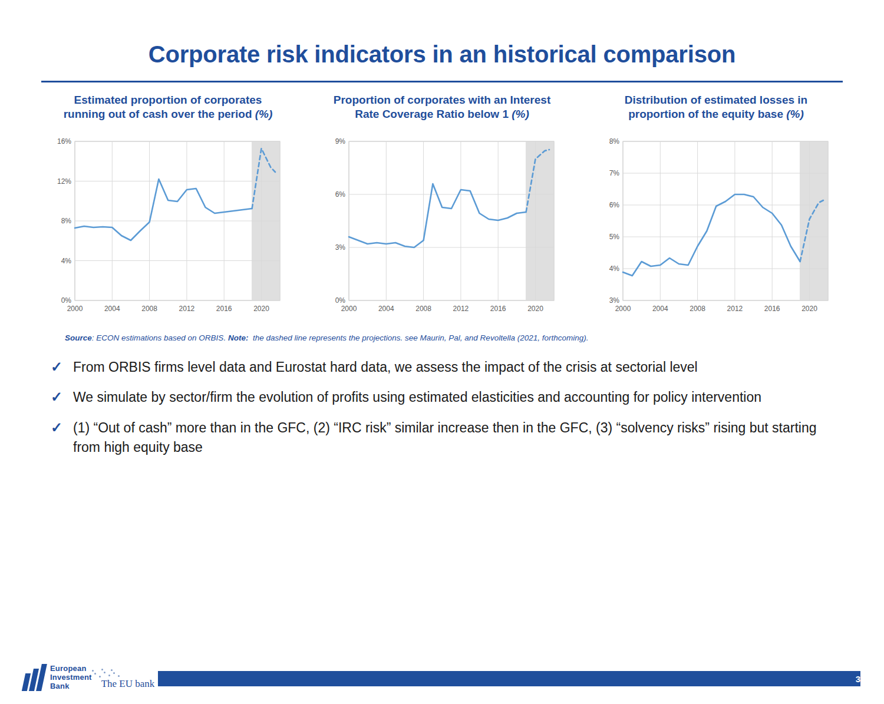Corporate risk indicators in an historical comparison
Estimated proportion of corporates
running out of cash over the period (%)
0% 4% 8% 12% 16% 2000 2004 2008 2012 2016 2020
Proportion of corporates with an Interest
Rate Coverage Ratio below 1 (%)
0% 3% 6% 9% 2000 2004 2008 2012 2016 2020
Distribution of estimated losses in
proportion of the equity base (%)
3% 4% 5% 6% 7% 8% 2000 2004 2008 2012 2016 2020
Source: ECON estimations based on ORBIS. Note: the dashed line represents the projections. see Maurin, Pal, and Revoltella (2021, forthcoming).
From ORBIS firms level data and Eurostat hard data, we assess the impact of the crisis at sectorial level
We simulate by sector/firm the evolution of profits using estimated elasticities and accounting for policy intervention
(1) “Out of cash” more than in the GFC, (2) “IRC risk” similar increase then in the GFC, (3) “solvency risks” rising but starting from high equity base
European
Investment
Bank
The EU bank
3